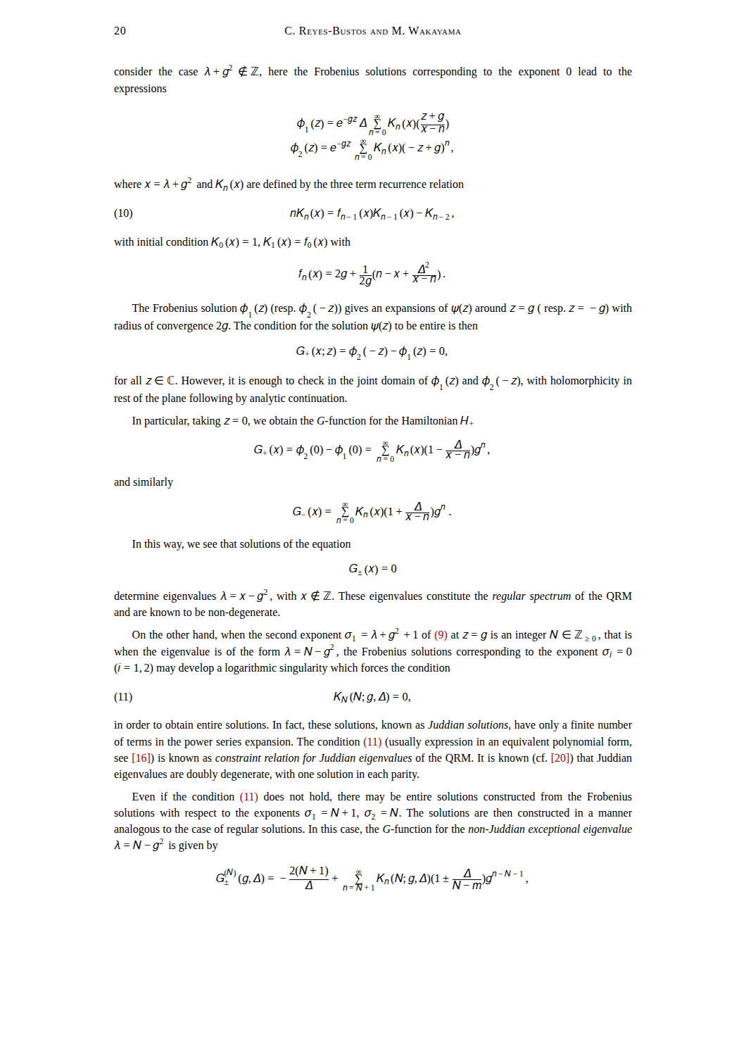20 C. Reyes-Bustos and M. Wakayama 20
consider the case λ+g2∉ℤ, here the Frobenius solutions corresponding to the exponent 0 lead to the expressions
ϕ1(z) = e−gz Δ ∑ n=0 ∞ Kn(x) ( z+g x−n )
ϕ2(z) = e−gz ∑ n=0 ∞ Kn(x) (−z+g) n ,
where x=λ+g2 and Kn(x) are defined by the three term recurrence relation
(10) nKn(x) = fn−1(x) Kn−1(x) − Kn−2 ,
with initial condition K0(x)=1, K1(x)=f0(x) with
fn(x) = 2g + 12g ( n−x+ Δ2 x−n ) .
The Frobenius solution ϕ1(z) (resp. ϕ2(−z)) gives an expansions of ψ(z) around z=g ( resp. z=−g) with radius of convergence 2g. The condition for the solution ψ(z) to be entire is then
G+(x;z) = ϕ2(−z) − ϕ1(z) =0,
for all z∈ℂ. However, it is enough to check in the joint domain of ϕ1(z) and ϕ2(−z), with holomorphicity in rest of the plane following by analytic continuation.
In particular, taking z=0, we obtain the G-function for the Hamiltonian H+
G+(x) = ϕ2(0) − ϕ1(0) = ∑ n=0 ∞ Kn(x) ( 1− Δx−n ) gn ,
and similarly
G−(x) = ∑ n=0 ∞ Kn(x) ( 1+ Δx−n ) gn .
In this way, we see that solutions of the equation
G±(x)=0
determine eigenvalues λ=x−g2, with x∉ℤ. These eigenvalues constitute the regular spectrum of the QRM and are known to be non-degenerate.
On the other hand, when the second exponent σ1=λ+g2+1 of (9) at z=g is an integer N∈ℤ≥0, that is when the eigenvalue is of the form λ=N−g2, the Frobenius solutions corresponding to the exponent σi=0 (i=1,2) may develop a logarithmic singularity which forces the condition
(11) KN(N;g,Δ) =0,
in order to obtain entire solutions. In fact, these solutions, known as Juddian solutions, have only a finite number of terms in the power series expansion. The condition (11) (usually expression in an equivalent polynomial form, see [16]) is known as constraint relation for Juddian eigenvalues of the QRM. It is known (cf. [20]) that Juddian eigenvalues are doubly degenerate, with one solution in each parity.
Even if the condition (11) does not hold, there may be entire solutions constructed from the Frobenius solutions with respect to the exponents σ1=N+1, σ2=N. The solutions are then constructed in a manner analogous to the case of regular solutions. In this case, the G-function for the non-Juddian exceptional eigenvalue λ=N−g2 is given by
G±(N) (g,Δ) = − 2(N+1) Δ + ∑ n=N+1 ∞ Kn(N;g,Δ) ( 1± ΔN−m ) gn−N−1 ,